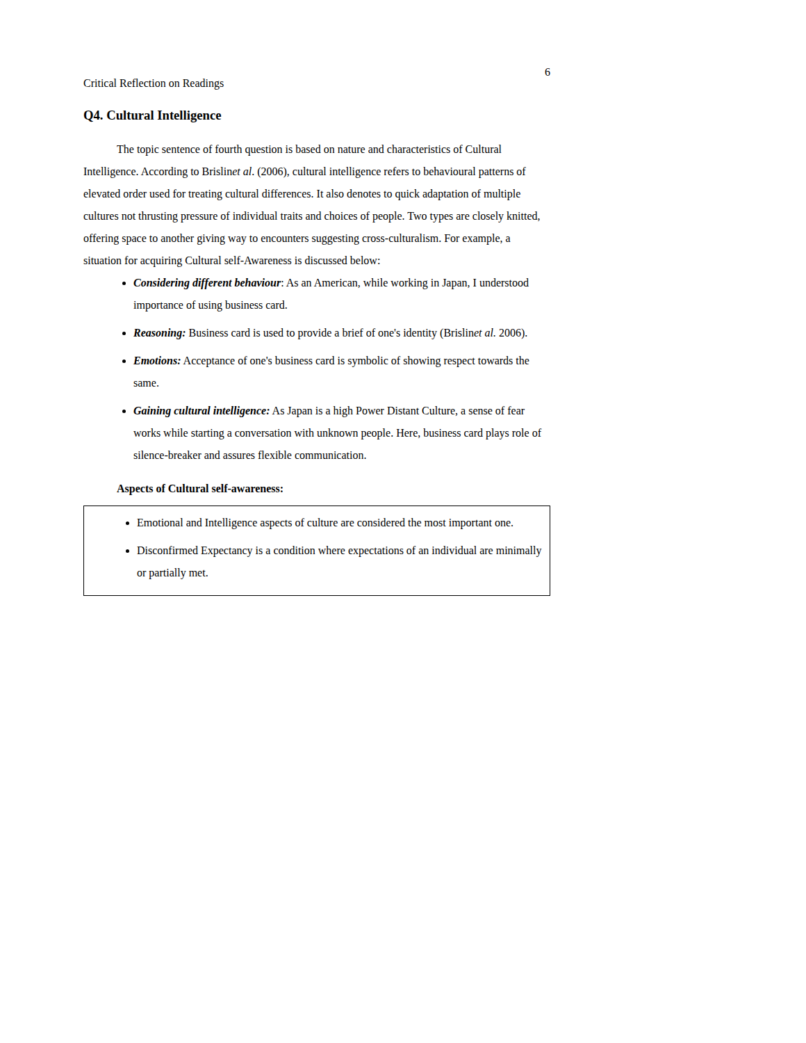6
Critical Reflection on Readings
Q4. Cultural Intelligence
The topic sentence of fourth question is based on nature and characteristics of Cultural Intelligence. According to Brislinet al. (2006), cultural intelligence refers to behavioural patterns of elevated order used for treating cultural differences. It also denotes to quick adaptation of multiple cultures not thrusting pressure of individual traits and choices of people. Two types are closely knitted, offering space to another giving way to encounters suggesting cross-culturalism. For example, a situation for acquiring Cultural self-Awareness is discussed below:
Considering different behaviour: As an American, while working in Japan, I understood importance of using business card.
Reasoning: Business card is used to provide a brief of one's identity (Brislinet al. 2006).
Emotions: Acceptance of one's business card is symbolic of showing respect towards the same.
Gaining cultural intelligence: As Japan is a high Power Distant Culture, a sense of fear works while starting a conversation with unknown people. Here, business card plays role of silence-breaker and assures flexible communication.
Aspects of Cultural self-awareness:
Emotional and Intelligence aspects of culture are considered the most important one.
Disconfirmed Expectancy is a condition where expectations of an individual are minimally or partially met.